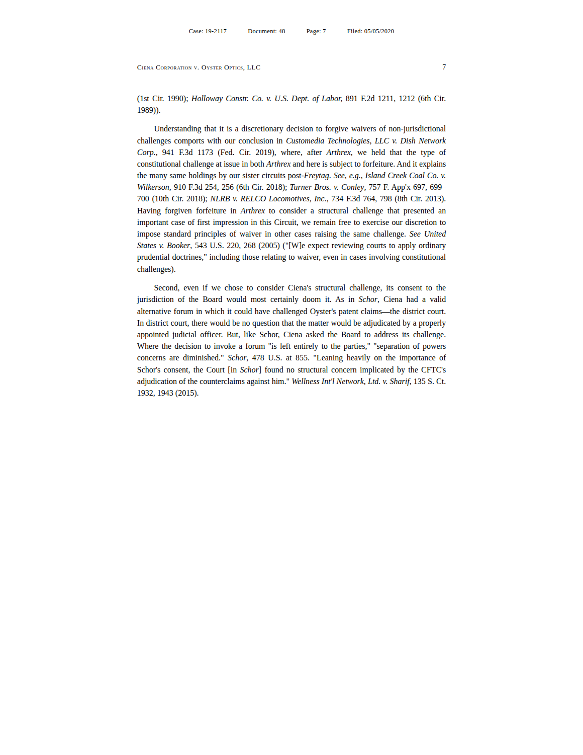Case: 19-2117 Document: 48 Page: 7 Filed: 05/05/2020
Ciena Corporation v. Oyster Optics, LLC 7
(1st Cir. 1990); Holloway Constr. Co. v. U.S. Dept. of Labor, 891 F.2d 1211, 1212 (6th Cir. 1989)).
Understanding that it is a discretionary decision to forgive waivers of non-jurisdictional challenges comports with our conclusion in Customedia Technologies, LLC v. Dish Network Corp., 941 F.3d 1173 (Fed. Cir. 2019), where, after Arthrex, we held that the type of constitutional challenge at issue in both Arthrex and here is subject to forfeiture. And it explains the many same holdings by our sister circuits post-Freytag. See, e.g., Island Creek Coal Co. v. Wilkerson, 910 F.3d 254, 256 (6th Cir. 2018); Turner Bros. v. Conley, 757 F. App'x 697, 699–700 (10th Cir. 2018); NLRB v. RELCO Locomotives, Inc., 734 F.3d 764, 798 (8th Cir. 2013). Having forgiven forfeiture in Arthrex to consider a structural challenge that presented an important case of first impression in this Circuit, we remain free to exercise our discretion to impose standard principles of waiver in other cases raising the same challenge. See United States v. Booker, 543 U.S. 220, 268 (2005) ("[W]e expect reviewing courts to apply ordinary prudential doctrines," including those relating to waiver, even in cases involving constitutional challenges).
Second, even if we chose to consider Ciena's structural challenge, its consent to the jurisdiction of the Board would most certainly doom it. As in Schor, Ciena had a valid alternative forum in which it could have challenged Oyster's patent claims—the district court. In district court, there would be no question that the matter would be adjudicated by a properly appointed judicial officer. But, like Schor, Ciena asked the Board to address its challenge. Where the decision to invoke a forum "is left entirely to the parties," "separation of powers concerns are diminished." Schor, 478 U.S. at 855. "Leaning heavily on the importance of Schor's consent, the Court [in Schor] found no structural concern implicated by the CFTC's adjudication of the counterclaims against him." Wellness Int'l Network, Ltd. v. Sharif, 135 S. Ct. 1932, 1943 (2015).